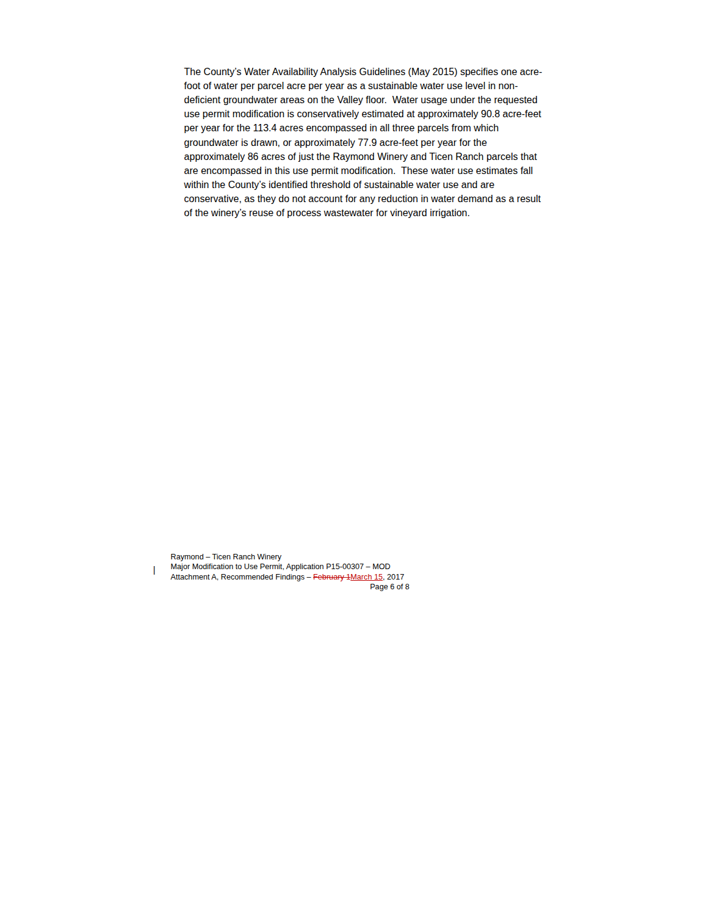The County’s Water Availability Analysis Guidelines (May 2015) specifies one acre-foot of water per parcel acre per year as a sustainable water use level in non-deficient groundwater areas on the Valley floor. Water usage under the requested use permit modification is conservatively estimated at approximately 90.8 acre-feet per year for the 113.4 acres encompassed in all three parcels from which groundwater is drawn, or approximately 77.9 acre-feet per year for the approximately 86 acres of just the Raymond Winery and Ticen Ranch parcels that are encompassed in this use permit modification. These water use estimates fall within the County’s identified threshold of sustainable water use and are conservative, as they do not account for any reduction in water demand as a result of the winery’s reuse of process wastewater for vineyard irrigation.
|
Raymond – Ticen Ranch Winery
Major Modification to Use Permit, Application P15-00307 – MOD
Attachment A, Recommended Findings – February 1March 15, 2017
Page 6 of 8